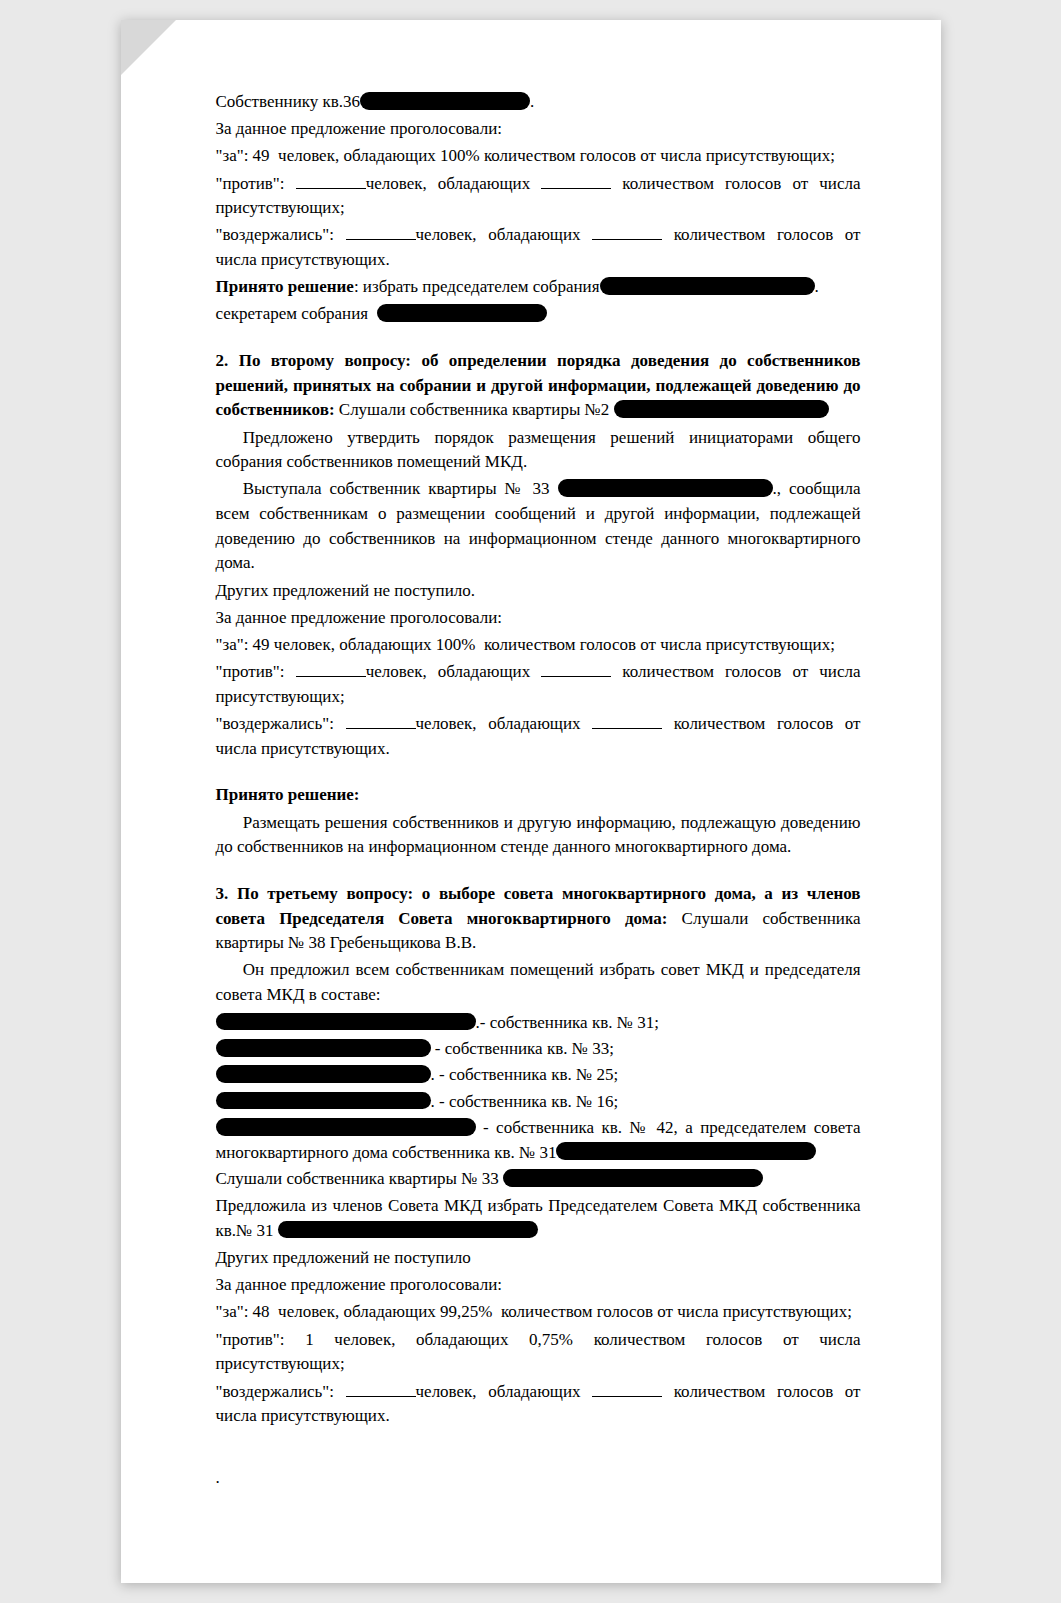Собственнику кв.36 .
За данное предложение проголосовали:
"за": 49 человек, обладающих 100% количеством голосов от числа присутствующих;
"против": человек, обладающих количеством голосов от числа присутствующих;
"воздержались": человек, обладающих количеством голосов от числа присутствующих.
Принято решение: избрать председателем собрания .
секретарем собрания
2. По второму вопросу: об определении порядка доведения до собственников решений, принятых на собрании и другой информации, подлежащей доведению до собственников: Слушали собственника квартиры №2
Предложено утвердить порядок размещения решений инициаторами общего собрания собственников помещений МКД.
Выступала собственник квартиры № 33 ., сообщила всем собственникам о размещении сообщений и другой информации, подлежащей доведению до собственников на информационном стенде данного многоквартирного дома.
Других предложений не поступило.
За данное предложение проголосовали:
"за": 49 человек, обладающих 100% количеством голосов от числа присутствующих;
"против": человек, обладающих количеством голосов от числа присутствующих;
"воздержались": человек, обладающих количеством голосов от числа присутствующих.
Принято решение:
Размещать решения собственников и другую информацию, подлежащую доведению до собственников на информационном стенде данного многоквартирного дома.
3. По третьему вопросу: о выборе совета многоквартирного дома, а из членов совета Председателя Совета многоквартирного дома: Слушали собственника квартиры № 38 Гребеньщикова В.В.
Он предложил всем собственникам помещений избрать совет МКД и председателя совета МКД в составе:
.- собственника кв. № 31;
- собственника кв. № 33;
. - собственника кв. № 25;
. - собственника кв. № 16;
- собственника кв. № 42, а председателем совета многоквартирного дома собственника кв. № 31
Слушали собственника квартиры № 33
Предложила из членов Совета МКД избрать Председателем Совета МКД собственника кв.№ 31
Других предложений не поступило
За данное предложение проголосовали:
"за": 48 человек, обладающих 99,25% количеством голосов от числа присутствующих;
"против": 1 человек, обладающих 0,75% количеством голосов от числа присутствующих;
"воздержались": человек, обладающих количеством голосов от числа присутствующих.
.